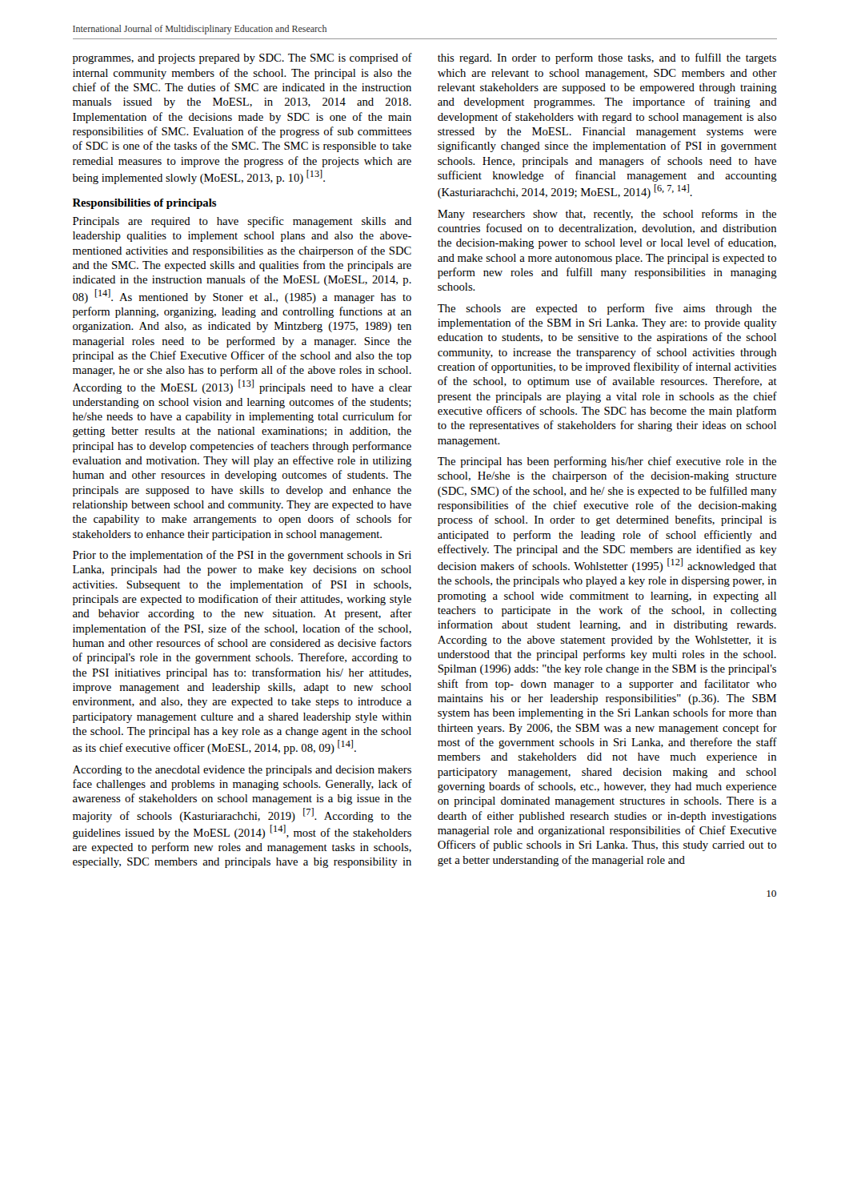International Journal of Multidisciplinary Education and Research
programmes, and projects prepared by SDC. The SMC is comprised of internal community members of the school. The principal is also the chief of the SMC. The duties of SMC are indicated in the instruction manuals issued by the MoESL, in 2013, 2014 and 2018. Implementation of the decisions made by SDC is one of the main responsibilities of SMC. Evaluation of the progress of sub committees of SDC is one of the tasks of the SMC. The SMC is responsible to take remedial measures to improve the progress of the projects which are being implemented slowly (MoESL, 2013, p. 10) [13].
Responsibilities of principals
Principals are required to have specific management skills and leadership qualities to implement school plans and also the above-mentioned activities and responsibilities as the chairperson of the SDC and the SMC. The expected skills and qualities from the principals are indicated in the instruction manuals of the MoESL (MoESL, 2014, p. 08) [14]. As mentioned by Stoner et al., (1985) a manager has to perform planning, organizing, leading and controlling functions at an organization. And also, as indicated by Mintzberg (1975, 1989) ten managerial roles need to be performed by a manager. Since the principal as the Chief Executive Officer of the school and also the top manager, he or she also has to perform all of the above roles in school. According to the MoESL (2013) [13] principals need to have a clear understanding on school vision and learning outcomes of the students; he/she needs to have a capability in implementing total curriculum for getting better results at the national examinations; in addition, the principal has to develop competencies of teachers through performance evaluation and motivation. They will play an effective role in utilizing human and other resources in developing outcomes of students. The principals are supposed to have skills to develop and enhance the relationship between school and community. They are expected to have the capability to make arrangements to open doors of schools for stakeholders to enhance their participation in school management.
Prior to the implementation of the PSI in the government schools in Sri Lanka, principals had the power to make key decisions on school activities. Subsequent to the implementation of PSI in schools, principals are expected to modification of their attitudes, working style and behavior according to the new situation. At present, after implementation of the PSI, size of the school, location of the school, human and other resources of school are considered as decisive factors of principal's role in the government schools. Therefore, according to the PSI initiatives principal has to: transformation his/ her attitudes, improve management and leadership skills, adapt to new school environment, and also, they are expected to take steps to introduce a participatory management culture and a shared leadership style within the school. The principal has a key role as a change agent in the school as its chief executive officer (MoESL, 2014, pp. 08, 09) [14].
According to the anecdotal evidence the principals and decision makers face challenges and problems in managing schools. Generally, lack of awareness of stakeholders on school management is a big issue in the majority of schools (Kasturiarachchi, 2019) [7]. According to the guidelines issued by the MoESL (2014) [14], most of the stakeholders are expected to perform new roles and management tasks in schools, especially, SDC members and principals have a big responsibility in this regard. In order to perform those tasks, and to fulfill the targets which are relevant to school management, SDC members and other relevant stakeholders are supposed to be empowered through training and development programmes. The importance of training and development of stakeholders with regard to school management is also stressed by the MoESL. Financial management systems were significantly changed since the implementation of PSI in government schools. Hence, principals and managers of schools need to have sufficient knowledge of financial management and accounting (Kasturiarachchi, 2014, 2019; MoESL, 2014) [6, 7, 14].
Many researchers show that, recently, the school reforms in the countries focused on to decentralization, devolution, and distribution the decision-making power to school level or local level of education, and make school a more autonomous place. The principal is expected to perform new roles and fulfill many responsibilities in managing schools.
The schools are expected to perform five aims through the implementation of the SBM in Sri Lanka. They are: to provide quality education to students, to be sensitive to the aspirations of the school community, to increase the transparency of school activities through creation of opportunities, to be improved flexibility of internal activities of the school, to optimum use of available resources. Therefore, at present the principals are playing a vital role in schools as the chief executive officers of schools. The SDC has become the main platform to the representatives of stakeholders for sharing their ideas on school management.
The principal has been performing his/her chief executive role in the school, He/she is the chairperson of the decision-making structure (SDC, SMC) of the school, and he/ she is expected to be fulfilled many responsibilities of the chief executive role of the decision-making process of school. In order to get determined benefits, principal is anticipated to perform the leading role of school efficiently and effectively. The principal and the SDC members are identified as key decision makers of schools. Wohlstetter (1995) [12] acknowledged that the schools, the principals who played a key role in dispersing power, in promoting a school wide commitment to learning, in expecting all teachers to participate in the work of the school, in collecting information about student learning, and in distributing rewards. According to the above statement provided by the Wohlstetter, it is understood that the principal performs key multi roles in the school. Spilman (1996) adds: "the key role change in the SBM is the principal's shift from top- down manager to a supporter and facilitator who maintains his or her leadership responsibilities" (p.36). The SBM system has been implementing in the Sri Lankan schools for more than thirteen years. By 2006, the SBM was a new management concept for most of the government schools in Sri Lanka, and therefore the staff members and stakeholders did not have much experience in participatory management, shared decision making and school governing boards of schools, etc., however, they had much experience on principal dominated management structures in schools. There is a dearth of either published research studies or in-depth investigations managerial role and organizational responsibilities of Chief Executive Officers of public schools in Sri Lanka. Thus, this study carried out to get a better understanding of the managerial role and
10